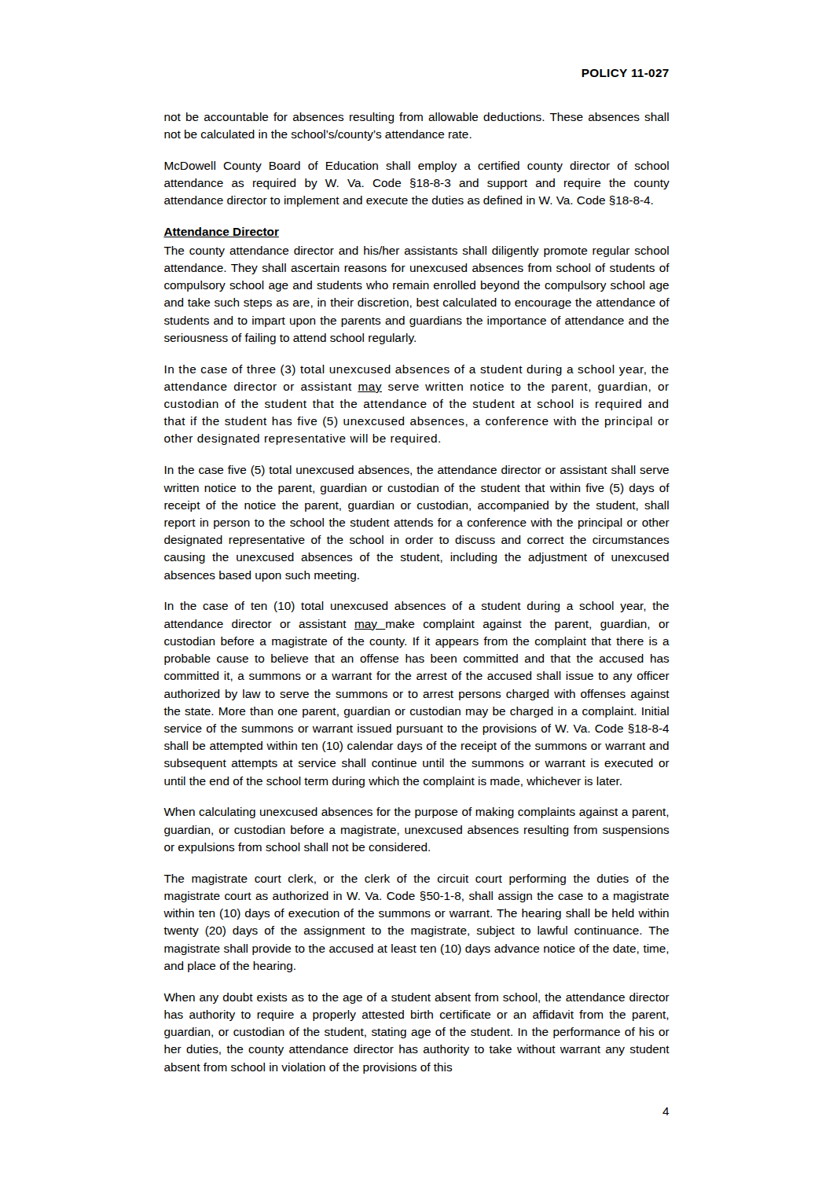POLICY 11-027
not be accountable for absences resulting from allowable deductions. These absences shall not be calculated in the school’s/county’s attendance rate.
McDowell County Board of Education shall employ a certified county director of school attendance as required by W. Va. Code §18-8-3 and support and require the county attendance director to implement and execute the duties as defined in W. Va. Code §18-8-4.
Attendance Director
The county attendance director and his/her assistants shall diligently promote regular school attendance. They shall ascertain reasons for unexcused absences from school of students of compulsory school age and students who remain enrolled beyond the compulsory school age and take such steps as are, in their discretion, best calculated to encourage the attendance of students and to impart upon the parents and guardians the importance of attendance and the seriousness of failing to attend school regularly.
In the case of three (3) total unexcused absences of a student during a school year, the attendance director or assistant may serve written notice to the parent, guardian, or custodian of the student that the attendance of the student at school is required and that if the student has five (5) unexcused absences, a conference with the principal or other designated representative will be required.
In the case five (5) total unexcused absences, the attendance director or assistant shall serve written notice to the parent, guardian or custodian of the student that within five (5) days of receipt of the notice the parent, guardian or custodian, accompanied by the student, shall report in person to the school the student attends for a conference with the principal or other designated representative of the school in order to discuss and correct the circumstances causing the unexcused absences of the student, including the adjustment of unexcused absences based upon such meeting.
In the case of ten (10) total unexcused absences of a student during a school year, the attendance director or assistant may make complaint against the parent, guardian, or custodian before a magistrate of the county. If it appears from the complaint that there is a probable cause to believe that an offense has been committed and that the accused has committed it, a summons or a warrant for the arrest of the accused shall issue to any officer authorized by law to serve the summons or to arrest persons charged with offenses against the state. More than one parent, guardian or custodian may be charged in a complaint. Initial service of the summons or warrant issued pursuant to the provisions of W. Va. Code §18-8-4 shall be attempted within ten (10) calendar days of the receipt of the summons or warrant and subsequent attempts at service shall continue until the summons or warrant is executed or until the end of the school term during which the complaint is made, whichever is later.
When calculating unexcused absences for the purpose of making complaints against a parent, guardian, or custodian before a magistrate, unexcused absences resulting from suspensions or expulsions from school shall not be considered.
The magistrate court clerk, or the clerk of the circuit court performing the duties of the magistrate court as authorized in W. Va. Code §50-1-8, shall assign the case to a magistrate within ten (10) days of execution of the summons or warrant. The hearing shall be held within twenty (20) days of the assignment to the magistrate, subject to lawful continuance. The magistrate shall provide to the accused at least ten (10) days advance notice of the date, time, and place of the hearing.
When any doubt exists as to the age of a student absent from school, the attendance director has authority to require a properly attested birth certificate or an affidavit from the parent, guardian, or custodian of the student, stating age of the student. In the performance of his or her duties, the county attendance director has authority to take without warrant any student absent from school in violation of the provisions of this
4